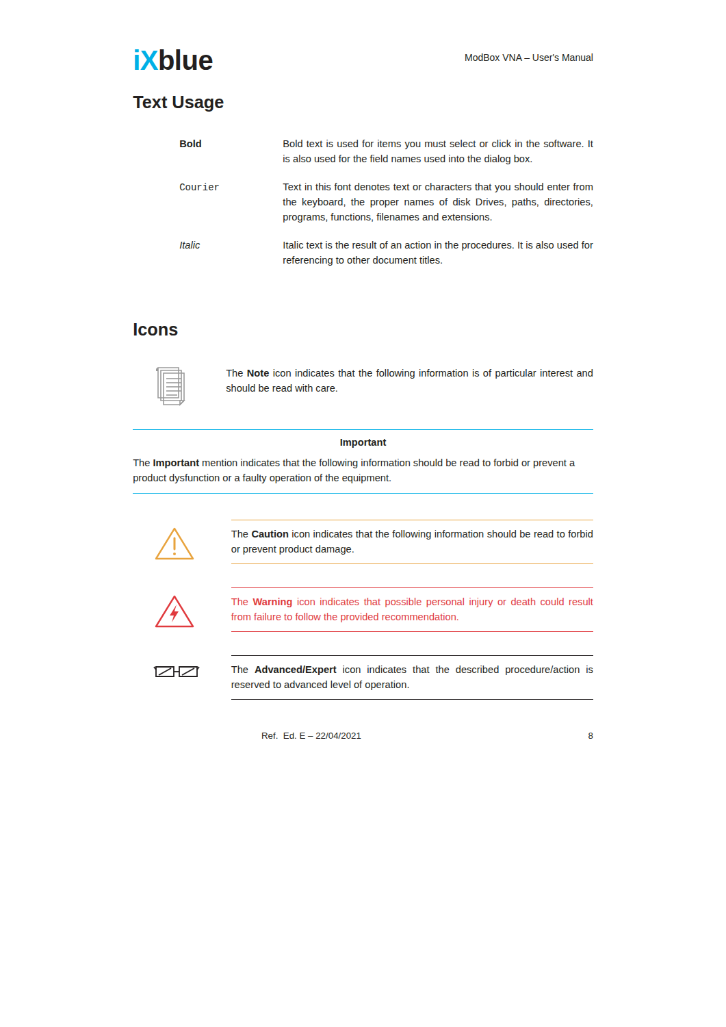iXblue
ModBox VNA – User's Manual
Text Usage
| Bold | Bold text is used for items you must select or click in the software. It is also used for the field names used into the dialog box. |
| Courier | Text in this font denotes text or characters that you should enter from the keyboard, the proper names of disk Drives, paths, directories, programs, functions, filenames and extensions. |
| Italic | Italic text is the result of an action in the procedures. It is also used for referencing to other document titles. |
Icons
The Note icon indicates that the following information is of particular interest and should be read with care.
Important
The Important mention indicates that the following information should be read to forbid or prevent a product dysfunction or a faulty operation of the equipment.
The Caution icon indicates that the following information should be read to forbid or prevent product damage.
The Warning icon indicates that possible personal injury or death could result from failure to follow the provided recommendation.
The Advanced/Expert icon indicates that the described procedure/action is reserved to advanced level of operation.
Ref. Ed. E – 22/04/2021 8